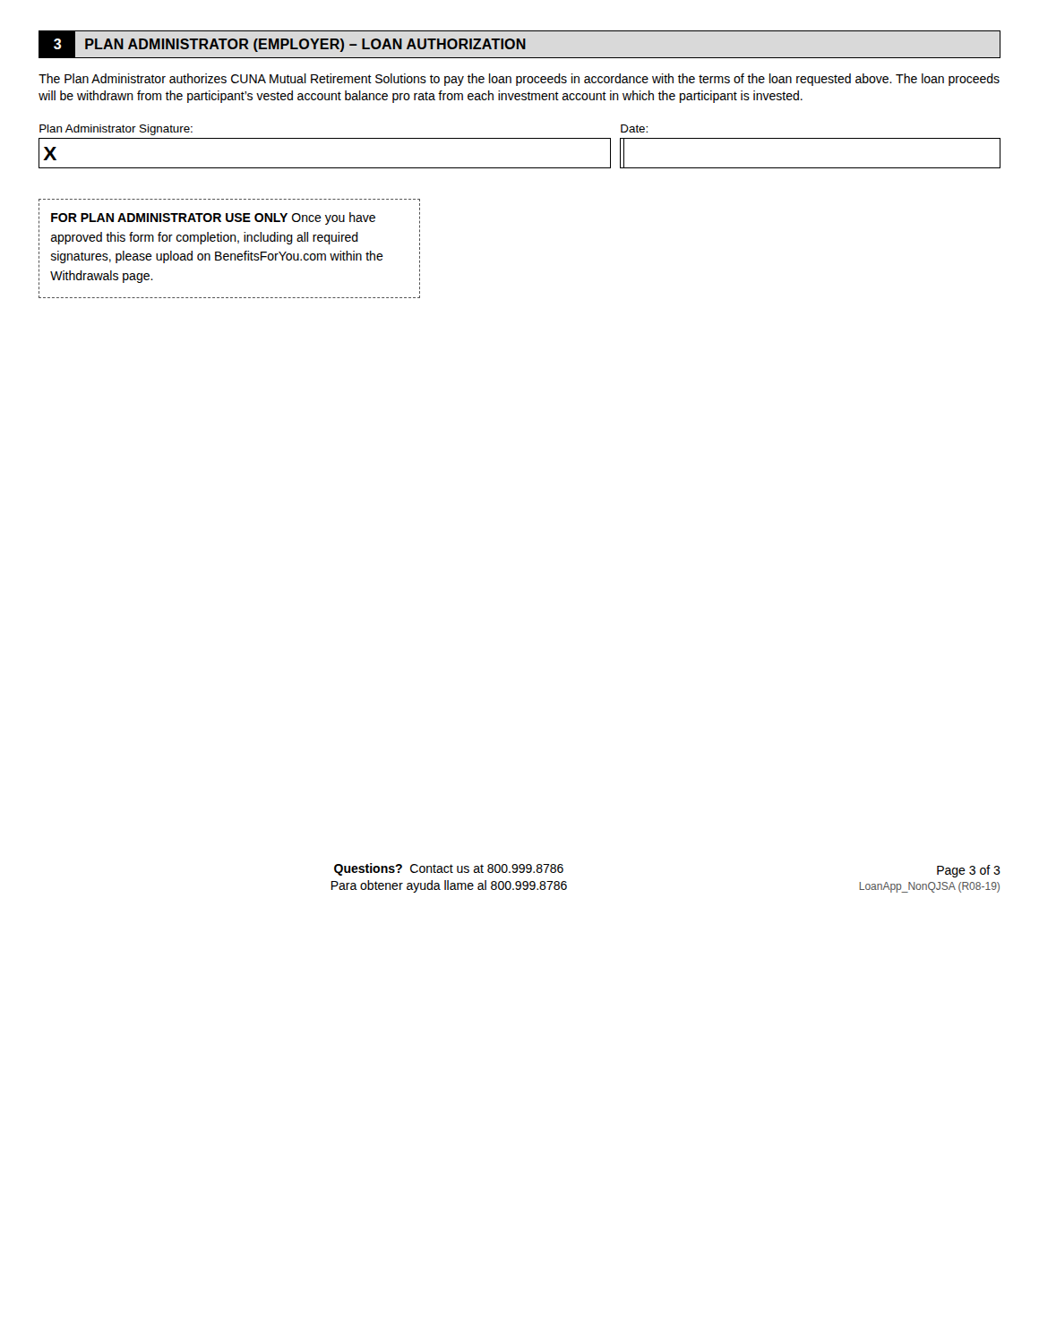3
PLAN ADMINISTRATOR (EMPLOYER) – LOAN AUTHORIZATION
The Plan Administrator authorizes CUNA Mutual Retirement Solutions to pay the loan proceeds in accordance with the terms of the loan requested above. The loan proceeds will be withdrawn from the participant’s vested account balance pro rata from each investment account in which the participant is invested.
Plan Administrator Signature:
X
Date:
FOR PLAN ADMINISTRATOR USE ONLY Once you have approved this form for completion, including all required signatures, please upload on BenefitsForYou.com within the Withdrawals page.
Questions? Contact us at 800.999.8786
Para obtener ayuda llame al 800.999.8786
Page 3 of 3
LoanApp_NonQJSA (R08-19)